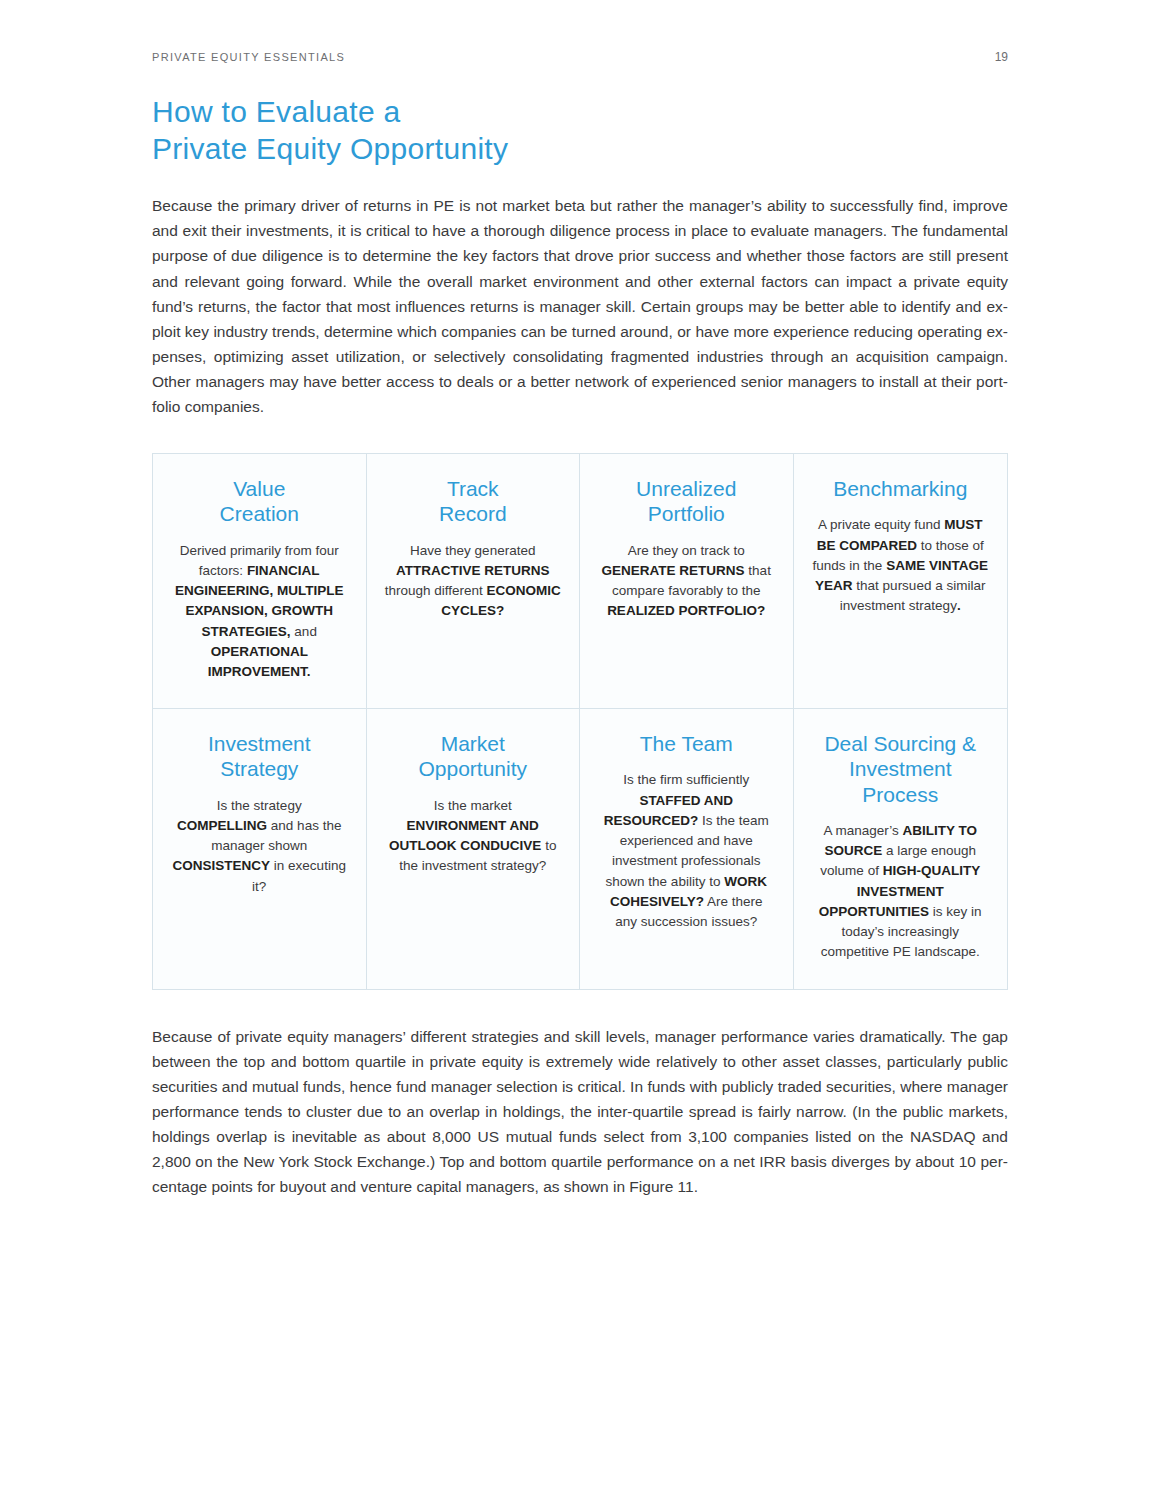Private Equity Essentials 19
How to Evaluate a
Private Equity Opportunity
Because the primary driver of returns in PE is not market beta but rather the manager’s ability to successfully find, improve and exit their investments, it is critical to have a thorough diligence process in place to evaluate managers. The fundamental purpose of due diligence is to determine the key factors that drove prior success and whether those factors are still present and relevant going forward. While the overall market environment and other external factors can impact a private equity fund’s returns, the factor that most influences returns is manager skill. Certain groups may be better able to identify and exploit key industry trends, determine which companies can be turned around, or have more experience reducing operating expenses, optimizing asset utilization, or selectively consolidating fragmented industries through an acquisition campaign. Other managers may have better access to deals or a better network of experienced senior managers to install at their portfolio companies.
Value
Creation
Derived primarily from four factors: FINANCIAL ENGINEERING, MULTIPLE EXPANSION, GROWTH STRATEGIES, and OPERATIONAL IMPROVEMENT.
Track
Record
Have they generated ATTRACTIVE RETURNS through different ECONOMIC CYCLES?
Unrealized
Portfolio
Are they on track to GENERATE RETURNS that compare favorably to the REALIZED PORTFOLIO?
Benchmarking
A private equity fund MUST BE COMPARED to those of funds in the SAME VINTAGE YEAR that pursued a similar investment strategy.
Investment
Strategy
Is the strategy COMPELLING and has the manager shown CONSISTENCY in executing it?
Market
Opportunity
Is the market ENVIRONMENT AND OUTLOOK CONDUCIVE to the investment strategy?
The Team
Is the firm sufficiently STAFFED AND RESOURCED? Is the team experienced and have investment professionals shown the ability to WORK COHESIVELY? Are there any succession issues?
Deal Sourcing &
Investment Process
A manager’s ABILITY TO SOURCE a large enough volume of HIGH-QUALITY INVESTMENT OPPORTUNITIES is key in today’s increasingly competitive PE landscape.
Because of private equity managers’ different strategies and skill levels, manager performance varies dramatically. The gap between the top and bottom quartile in private equity is extremely wide relatively to other asset classes, particularly public securities and mutual funds, hence fund manager selection is critical. In funds with publicly traded securities, where manager performance tends to cluster due to an overlap in holdings, the inter-quartile spread is fairly narrow. (In the public markets, holdings overlap is inevitable as about 8,000 US mutual funds select from 3,100 companies listed on the NASDAQ and 2,800 on the New York Stock Exchange.) Top and bottom quartile performance on a net IRR basis diverges by about 10 percentage points for buyout and venture capital managers, as shown in Figure 11.